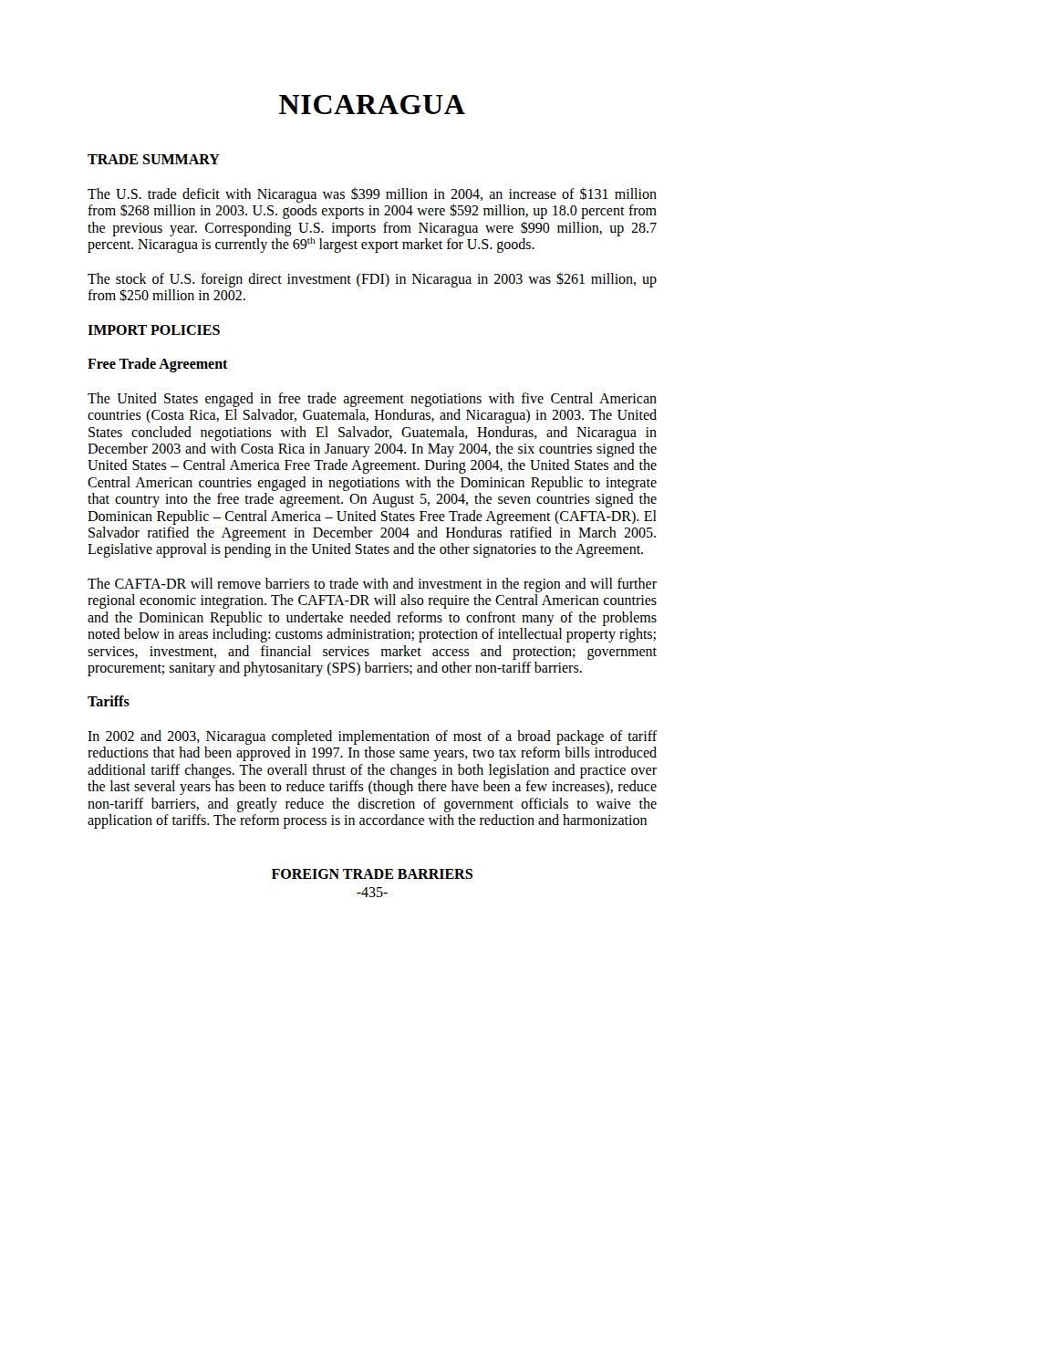NICARAGUA
TRADE SUMMARY
The U.S. trade deficit with Nicaragua was $399 million in 2004, an increase of $131 million from $268 million in 2003. U.S. goods exports in 2004 were $592 million, up 18.0 percent from the previous year. Corresponding U.S. imports from Nicaragua were $990 million, up 28.7 percent. Nicaragua is currently the 69th largest export market for U.S. goods.
The stock of U.S. foreign direct investment (FDI) in Nicaragua in 2003 was $261 million, up from $250 million in 2002.
IMPORT POLICIES
Free Trade Agreement
The United States engaged in free trade agreement negotiations with five Central American countries (Costa Rica, El Salvador, Guatemala, Honduras, and Nicaragua) in 2003. The United States concluded negotiations with El Salvador, Guatemala, Honduras, and Nicaragua in December 2003 and with Costa Rica in January 2004. In May 2004, the six countries signed the United States – Central America Free Trade Agreement. During 2004, the United States and the Central American countries engaged in negotiations with the Dominican Republic to integrate that country into the free trade agreement. On August 5, 2004, the seven countries signed the Dominican Republic – Central America – United States Free Trade Agreement (CAFTA-DR). El Salvador ratified the Agreement in December 2004 and Honduras ratified in March 2005. Legislative approval is pending in the United States and the other signatories to the Agreement.
The CAFTA-DR will remove barriers to trade with and investment in the region and will further regional economic integration. The CAFTA-DR will also require the Central American countries and the Dominican Republic to undertake needed reforms to confront many of the problems noted below in areas including: customs administration; protection of intellectual property rights; services, investment, and financial services market access and protection; government procurement; sanitary and phytosanitary (SPS) barriers; and other non-tariff barriers.
Tariffs
In 2002 and 2003, Nicaragua completed implementation of most of a broad package of tariff reductions that had been approved in 1997. In those same years, two tax reform bills introduced additional tariff changes. The overall thrust of the changes in both legislation and practice over the last several years has been to reduce tariffs (though there have been a few increases), reduce non-tariff barriers, and greatly reduce the discretion of government officials to waive the application of tariffs. The reform process is in accordance with the reduction and harmonization
FOREIGN TRADE BARRIERS
-435-